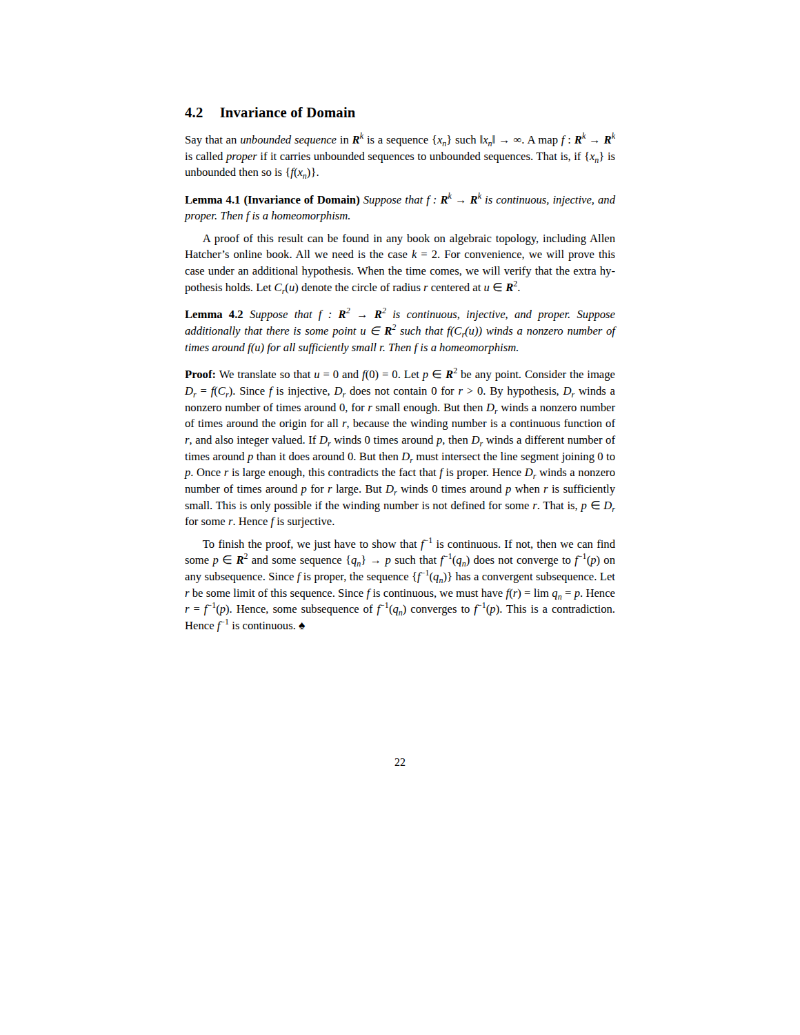4.2 Invariance of Domain
Say that an unbounded sequence in Rk is a sequence {xn} such ‖xn‖ → ∞. A map f : Rk → Rk is called proper if it carries unbounded sequences to unbounded sequences. That is, if {xn} is unbounded then so is {f(xn)}.
Lemma 4.1 (Invariance of Domain) Suppose that f : Rk → Rk is continuous, injective, and proper. Then f is a homeomorphism.
A proof of this result can be found in any book on algebraic topology, including Allen Hatcher’s online book. All we need is the case k = 2. For convenience, we will prove this case under an additional hypothesis. When the time comes, we will verify that the extra hypothesis holds. Let Cr(u) denote the circle of radius r centered at u ∈ R2.
Lemma 4.2 Suppose that f : R2 → R2 is continuous, injective, and proper. Suppose additionally that there is some point u ∈ R2 such that f(Cr(u)) winds a nonzero number of times around f(u) for all sufficiently small r. Then f is a homeomorphism.
Proof: We translate so that u = 0 and f(0) = 0. Let p ∈ R2 be any point. Consider the image Dr = f(Cr). Since f is injective, Dr does not contain 0 for r > 0. By hypothesis, Dr winds a nonzero number of times around 0, for r small enough. But then Dr winds a nonzero number of times around the origin for all r, because the winding number is a continuous function of r, and also integer valued. If Dr winds 0 times around p, then Dr winds a different number of times around p than it does around 0. But then Dr must intersect the line segment joining 0 to p. Once r is large enough, this contradicts the fact that f is proper. Hence Dr winds a nonzero number of times around p for r large. But Dr winds 0 times around p when r is sufficiently small. This is only possible if the winding number is not defined for some r. That is, p ∈ Dr for some r. Hence f is surjective.
To finish the proof, we just have to show that f−1 is continuous. If not, then we can find some p ∈ R2 and some sequence {qn} → p such that f−1(qn) does not converge to f−1(p) on any subsequence. Since f is proper, the sequence {f−1(qn)} has a convergent subsequence. Let r be some limit of this sequence. Since f is continuous, we must have f(r) = lim qn = p. Hence r = f−1(p). Hence, some subsequence of f−1(qn) converges to f−1(p). This is a contradiction. Hence f−1 is continuous. ♠
22